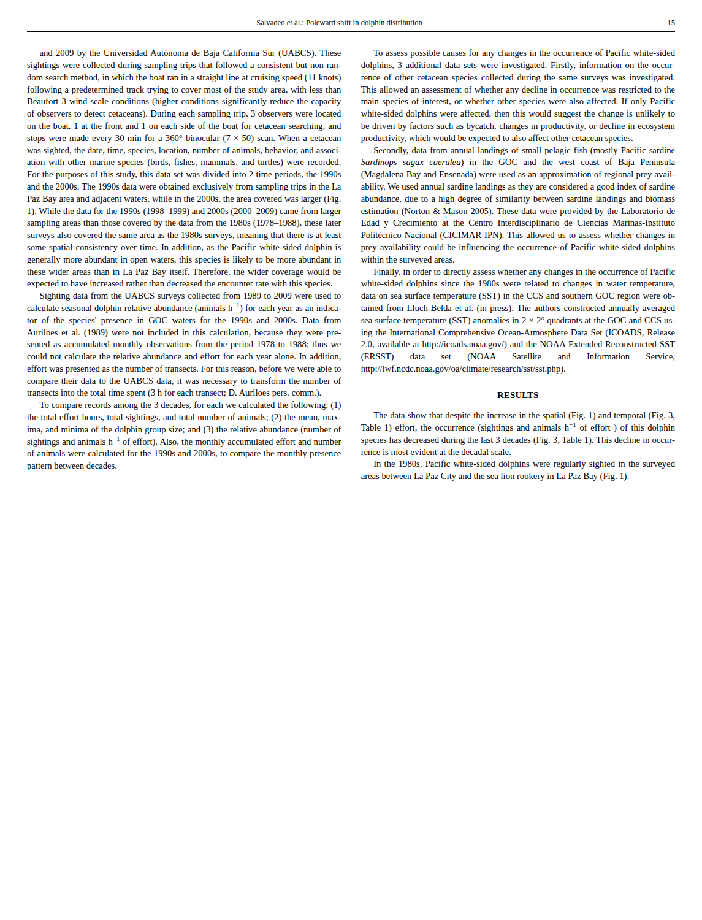Salvadeo et al.: Poleward shift in dolphin distribution
15
and 2009 by the Universidad Autónoma de Baja California Sur (UABCS). These sightings were collected during sampling trips that followed a consistent but non-random search method, in which the boat ran in a straight line at cruising speed (11 knots) following a predetermined track trying to cover most of the study area, with less than Beaufort 3 wind scale conditions (higher conditions significantly reduce the capacity of observers to detect cetaceans). During each sampling trip, 3 observers were located on the boat, 1 at the front and 1 on each side of the boat for cetacean searching, and stops were made every 30 min for a 360° binocular (7 × 50) scan. When a cetacean was sighted, the date, time, species, location, number of animals, behavior, and association with other marine species (birds, fishes, mammals, and turtles) were recorded. For the purposes of this study, this data set was divided into 2 time periods, the 1990s and the 2000s. The 1990s data were obtained exclusively from sampling trips in the La Paz Bay area and adjacent waters, while in the 2000s, the area covered was larger (Fig. 1). While the data for the 1990s (1998–1999) and 2000s (2000–2009) came from larger sampling areas than those covered by the data from the 1980s (1978–1988), these later surveys also covered the same area as the 1980s surveys, meaning that there is at least some spatial consistency over time. In addition, as the Pacific white-sided dolphin is generally more abundant in open waters, this species is likely to be more abundant in these wider areas than in La Paz Bay itself. Therefore, the wider coverage would be expected to have increased rather than decreased the encounter rate with this species.
Sighting data from the UABCS surveys collected from 1989 to 2009 were used to calculate seasonal dolphin relative abundance (animals h−1) for each year as an indicator of the species' presence in GOC waters for the 1990s and 2000s. Data from Auriloes et al. (1989) were not included in this calculation, because they were presented as accumulated monthly observations from the period 1978 to 1988; thus we could not calculate the relative abundance and effort for each year alone. In addition, effort was presented as the number of transects. For this reason, before we were able to compare their data to the UABCS data, it was necessary to transform the number of transects into the total time spent (3 h for each transect; D. Auriloes pers. comm.).
To compare records among the 3 decades, for each we calculated the following: (1) the total effort hours, total sightings, and total number of animals; (2) the mean, maxima, and minima of the dolphin group size; and (3) the relative abundance (number of sightings and animals h−1 of effort). Also, the monthly accumulated effort and number of animals were calculated for the 1990s and 2000s, to compare the monthly presence pattern between decades.
To assess possible causes for any changes in the occurrence of Pacific white-sided dolphins, 3 additional data sets were investigated. Firstly, information on the occurrence of other cetacean species collected during the same surveys was investigated. This allowed an assessment of whether any decline in occurrence was restricted to the main species of interest, or whether other species were also affected. If only Pacific white-sided dolphins were affected, then this would suggest the change is unlikely to be driven by factors such as bycatch, changes in productivity, or decline in ecosystem productivity, which would be expected to also affect other cetacean species.
Secondly, data from annual landings of small pelagic fish (mostly Pacific sardine Sardinops sagax caerulea) in the GOC and the west coast of Baja Peninsula (Magdalena Bay and Ensenada) were used as an approximation of regional prey availability. We used annual sardine landings as they are considered a good index of sardine abundance, due to a high degree of similarity between sardine landings and biomass estimation (Norton & Mason 2005). These data were provided by the Laboratorio de Edad y Crecimiento at the Centro Interdisciplinario de Ciencias Marinas-Instituto Politécnico Nacional (CICIMAR-IPN). This allowed us to assess whether changes in prey availability could be influencing the occurrence of Pacific white-sided dolphins within the surveyed areas.
Finally, in order to directly assess whether any changes in the occurrence of Pacific white-sided dolphins since the 1980s were related to changes in water temperature, data on sea surface temperature (SST) in the CCS and southern GOC region were obtained from Lluch-Belda et al. (in press). The authors constructed annually averaged sea surface temperature (SST) anomalies in 2 × 2° quadrants at the GOC and CCS using the International Comprehensive Ocean-Atmosphere Data Set (ICOADS, Release 2.0, available at http://icoads.noaa.gov/) and the NOAA Extended Reconstructed SST (ERSST) data set (NOAA Satellite and Information Service, http://lwf.ncdc.noaa.gov/oa/climate/research/sst/sst.php).
Results
The data show that despite the increase in the spatial (Fig. 1) and temporal (Fig. 3, Table 1) effort, the occurrence (sightings and animals h−1 of effort ) of this dolphin species has decreased during the last 3 decades (Fig. 3, Table 1). This decline in occurrence is most evident at the decadal scale.
In the 1980s, Pacific white-sided dolphins were regularly sighted in the surveyed areas between La Paz City and the sea lion rookery in La Paz Bay (Fig. 1).